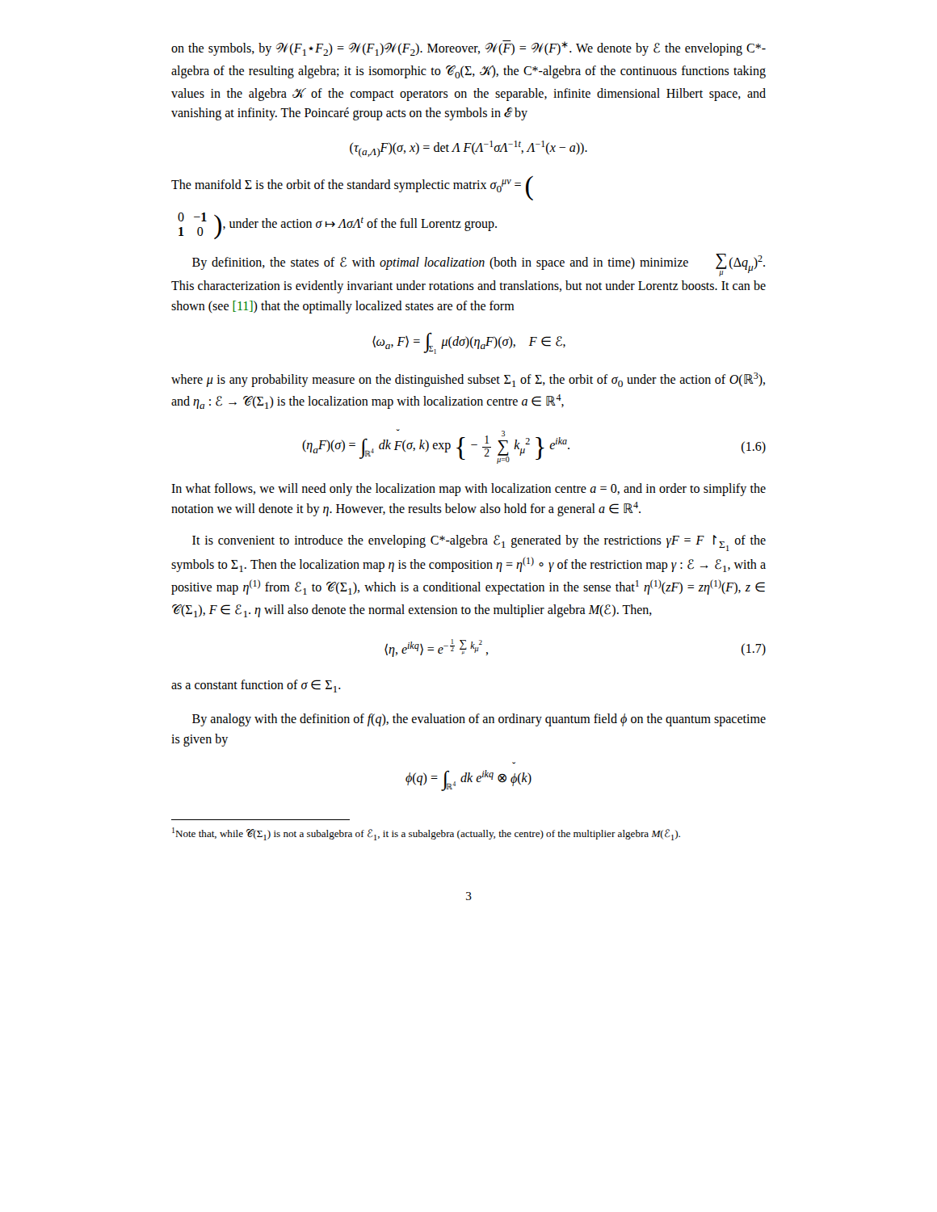on the symbols, by 𝒲(F1⋆F2) = 𝒲(F1)𝒲(F2). Moreover, 𝒲(F) = 𝒲(F)∗. We denote by ℰ the enveloping C*-algebra of the resulting algebra; it is isomorphic to 𝒞0(Σ, 𝒦), the C*-algebra of the continuous functions taking values in the algebra 𝒦 of the compact operators on the separable, infinite dimensional Hilbert space, and vanishing at infinity. The Poincaré group acts on the symbols in ℰ by
(τ(a,Λ)F)(σ, x) = det Λ F(Λ−1σΛ−1t, Λ−1(x − a)).
The manifold Σ is the orbit of the standard symplectic matrix σ0μν = (
| 0 | − 1 |
| 1 | 0 |
), under the action σ ↦ ΛσΛt of the full Lorentz group.
By definition, the states of ℰ with optimal localization (both in space and in time) minimize ∑μ(Δqμ)2. This characterization is evidently invariant under rotations and translations, but not under Lorentz boosts. It can be shown (see [11]) that the optimally localized states are of the form
⟨ωa, F⟩ = ∫Σ1 μ(dσ)(ηaF)(σ), F ∈ ℰ,
where μ is any probability measure on the distinguished subset Σ1 of Σ, the orbit of σ0 under the action of O(ℝ3), and ηa : ℰ → 𝒞(Σ1) is the localization map with localization centre a ∈ ℝ4,
(ηaF)(σ) = ∫ℝ4 dk ˘F(σ, k) exp { − 12 3∑μ=0 kμ2 } eika.
(1.6)
In what follows, we will need only the localization map with localization centre a = 0, and in order to simplify the notation we will denote it by η. However, the results below also hold for a general a ∈ ℝ4.
It is convenient to introduce the enveloping C*-algebra ℰ1 generated by the restrictions γF = F ↾Σ1 of the symbols to Σ1. Then the localization map η is the composition η = η(1) ∘ γ of the restriction map γ : ℰ → ℰ1, with a positive map η(1) from ℰ1 to 𝒞(Σ1), which is a conditional expectation in the sense that1 η(1)(zF) = zη(1)(F), z ∈ 𝒞(Σ1), F ∈ ℰ1. η will also denote the normal extension to the multiplier algebra M(ℰ). Then,
⟨η, eikq⟩ = e−12 ∑μ kμ2 ,
(1.7)
as a constant function of σ ∈ Σ1.
By analogy with the definition of f(q), the evaluation of an ordinary quantum field ϕ on the quantum spacetime is given by
ϕ(q) = ∫ℝ4 dk eikq ⊗ ˘ϕ(k)
1Note that, while 𝒞(Σ1) is not a subalgebra of ℰ1, it is a subalgebra (actually, the centre) of the multiplier algebra M(ℰ1).
3